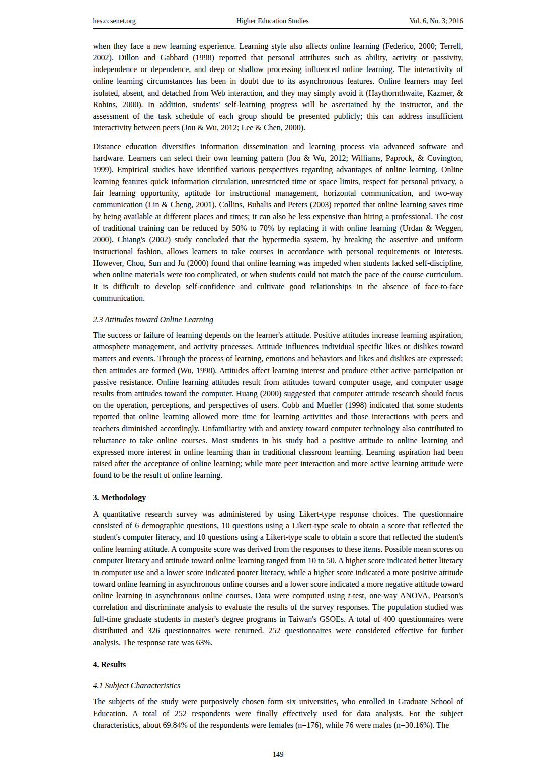hes.ccsenet.org Higher Education Studies Vol. 6, No. 3; 2016
when they face a new learning experience. Learning style also affects online learning (Federico, 2000; Terrell, 2002). Dillon and Gabbard (1998) reported that personal attributes such as ability, activity or passivity, independence or dependence, and deep or shallow processing influenced online learning. The interactivity of online learning circumstances has been in doubt due to its asynchronous features. Online learners may feel isolated, absent, and detached from Web interaction, and they may simply avoid it (Haythornthwaite, Kazmer, & Robins, 2000). In addition, students' self-learning progress will be ascertained by the instructor, and the assessment of the task schedule of each group should be presented publicly; this can address insufficient interactivity between peers (Jou & Wu, 2012; Lee & Chen, 2000).
Distance education diversifies information dissemination and learning process via advanced software and hardware. Learners can select their own learning pattern (Jou & Wu, 2012; Williams, Paprock, & Covington, 1999). Empirical studies have identified various perspectives regarding advantages of online learning. Online learning features quick information circulation, unrestricted time or space limits, respect for personal privacy, a fair learning opportunity, aptitude for instructional management, horizontal communication, and two-way communication (Lin & Cheng, 2001). Collins, Buhalis and Peters (2003) reported that online learning saves time by being available at different places and times; it can also be less expensive than hiring a professional. The cost of traditional training can be reduced by 50% to 70% by replacing it with online learning (Urdan & Weggen, 2000). Chiang's (2002) study concluded that the hypermedia system, by breaking the assertive and uniform instructional fashion, allows learners to take courses in accordance with personal requirements or interests. However, Chou, Sun and Ju (2000) found that online learning was impeded when students lacked self-discipline, when online materials were too complicated, or when students could not match the pace of the course curriculum. It is difficult to develop self-confidence and cultivate good relationships in the absence of face-to-face communication.
2.3 Attitudes toward Online Learning
The success or failure of learning depends on the learner's attitude. Positive attitudes increase learning aspiration, atmosphere management, and activity processes. Attitude influences individual specific likes or dislikes toward matters and events. Through the process of learning, emotions and behaviors and likes and dislikes are expressed; then attitudes are formed (Wu, 1998). Attitudes affect learning interest and produce either active participation or passive resistance. Online learning attitudes result from attitudes toward computer usage, and computer usage results from attitudes toward the computer. Huang (2000) suggested that computer attitude research should focus on the operation, perceptions, and perspectives of users. Cobb and Mueller (1998) indicated that some students reported that online learning allowed more time for learning activities and those interactions with peers and teachers diminished accordingly. Unfamiliarity with and anxiety toward computer technology also contributed to reluctance to take online courses. Most students in his study had a positive attitude to online learning and expressed more interest in online learning than in traditional classroom learning. Learning aspiration had been raised after the acceptance of online learning; while more peer interaction and more active learning attitude were found to be the result of online learning.
3. Methodology
A quantitative research survey was administered by using Likert-type response choices. The questionnaire consisted of 6 demographic questions, 10 questions using a Likert-type scale to obtain a score that reflected the student's computer literacy, and 10 questions using a Likert-type scale to obtain a score that reflected the student's online learning attitude. A composite score was derived from the responses to these items. Possible mean scores on computer literacy and attitude toward online learning ranged from 10 to 50. A higher score indicated better literacy in computer use and a lower score indicated poorer literacy, while a higher score indicated a more positive attitude toward online learning in asynchronous online courses and a lower score indicated a more negative attitude toward online learning in asynchronous online courses. Data were computed using t-test, one-way ANOVA, Pearson's correlation and discriminate analysis to evaluate the results of the survey responses. The population studied was full-time graduate students in master's degree programs in Taiwan's GSOEs. A total of 400 questionnaires were distributed and 326 questionnaires were returned. 252 questionnaires were considered effective for further analysis. The response rate was 63%.
4. Results
4.1 Subject Characteristics
The subjects of the study were purposively chosen form six universities, who enrolled in Graduate School of Education. A total of 252 respondents were finally effectively used for data analysis. For the subject characteristics, about 69.84% of the respondents were females (n=176), while 76 were males (n=30.16%). The
149